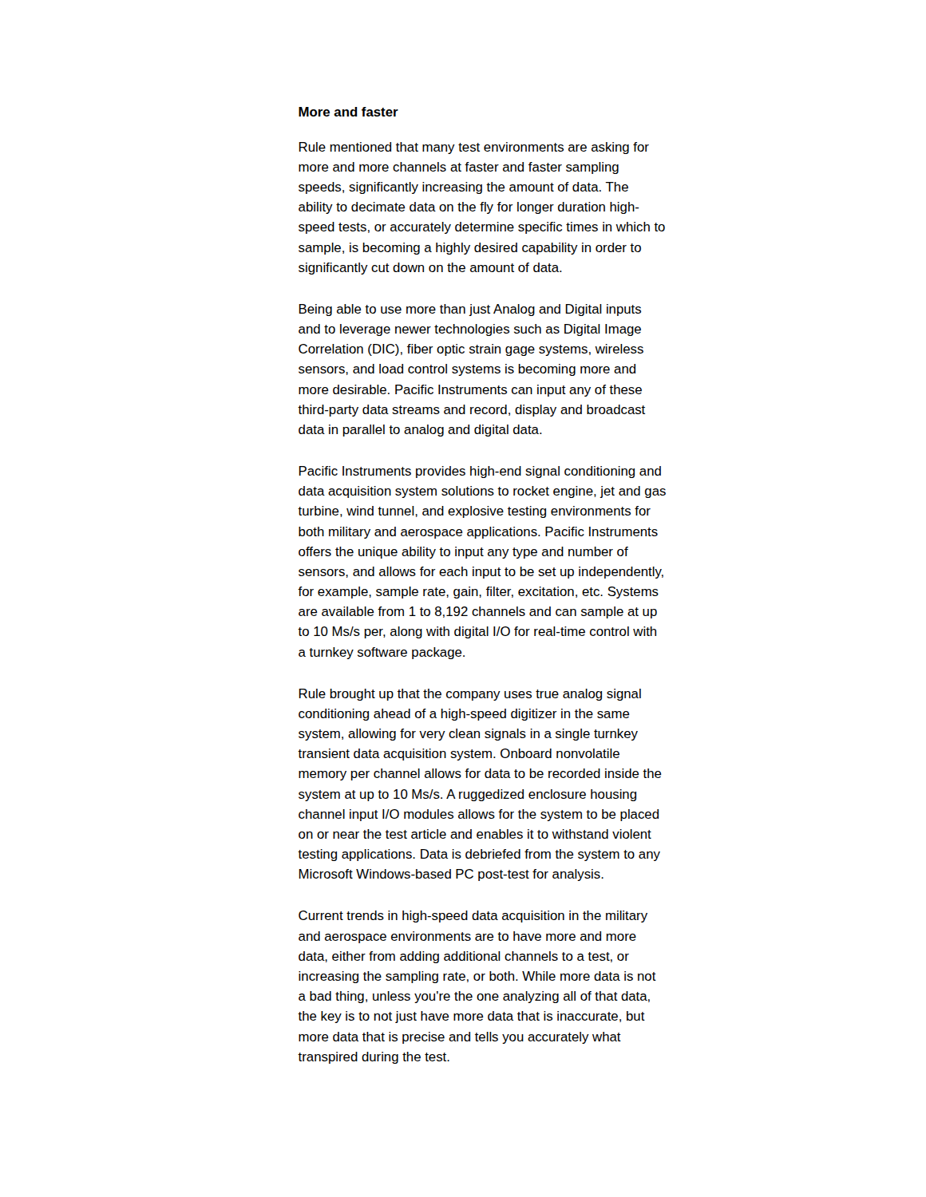More and faster
Rule mentioned that many test environments are asking for more and more channels at faster and faster sampling speeds, significantly increasing the amount of data. The ability to decimate data on the fly for longer duration high-speed tests, or accurately determine specific times in which to sample, is becoming a highly desired capability in order to significantly cut down on the amount of data.
Being able to use more than just Analog and Digital inputs and to leverage newer technologies such as Digital Image Correlation (DIC), fiber optic strain gage systems, wireless sensors, and load control systems is becoming more and more desirable. Pacific Instruments can input any of these third-party data streams and record, display and broadcast data in parallel to analog and digital data.
Pacific Instruments provides high-end signal conditioning and data acquisition system solutions to rocket engine, jet and gas turbine, wind tunnel, and explosive testing environments for both military and aerospace applications. Pacific Instruments offers the unique ability to input any type and number of sensors, and allows for each input to be set up independently, for example, sample rate, gain, filter, excitation, etc. Systems are available from 1 to 8,192 channels and can sample at up to 10 Ms/s per, along with digital I/O for real-time control with a turnkey software package.
Rule brought up that the company uses true analog signal conditioning ahead of a high-speed digitizer in the same system, allowing for very clean signals in a single turnkey transient data acquisition system. Onboard nonvolatile memory per channel allows for data to be recorded inside the system at up to 10 Ms/s. A ruggedized enclosure housing channel input I/O modules allows for the system to be placed on or near the test article and enables it to withstand violent testing applications. Data is debriefed from the system to any Microsoft Windows-based PC post-test for analysis.
Current trends in high-speed data acquisition in the military and aerospace environments are to have more and more data, either from adding additional channels to a test, or increasing the sampling rate, or both. While more data is not a bad thing, unless you're the one analyzing all of that data, the key is to not just have more data that is inaccurate, but more data that is precise and tells you accurately what transpired during the test.